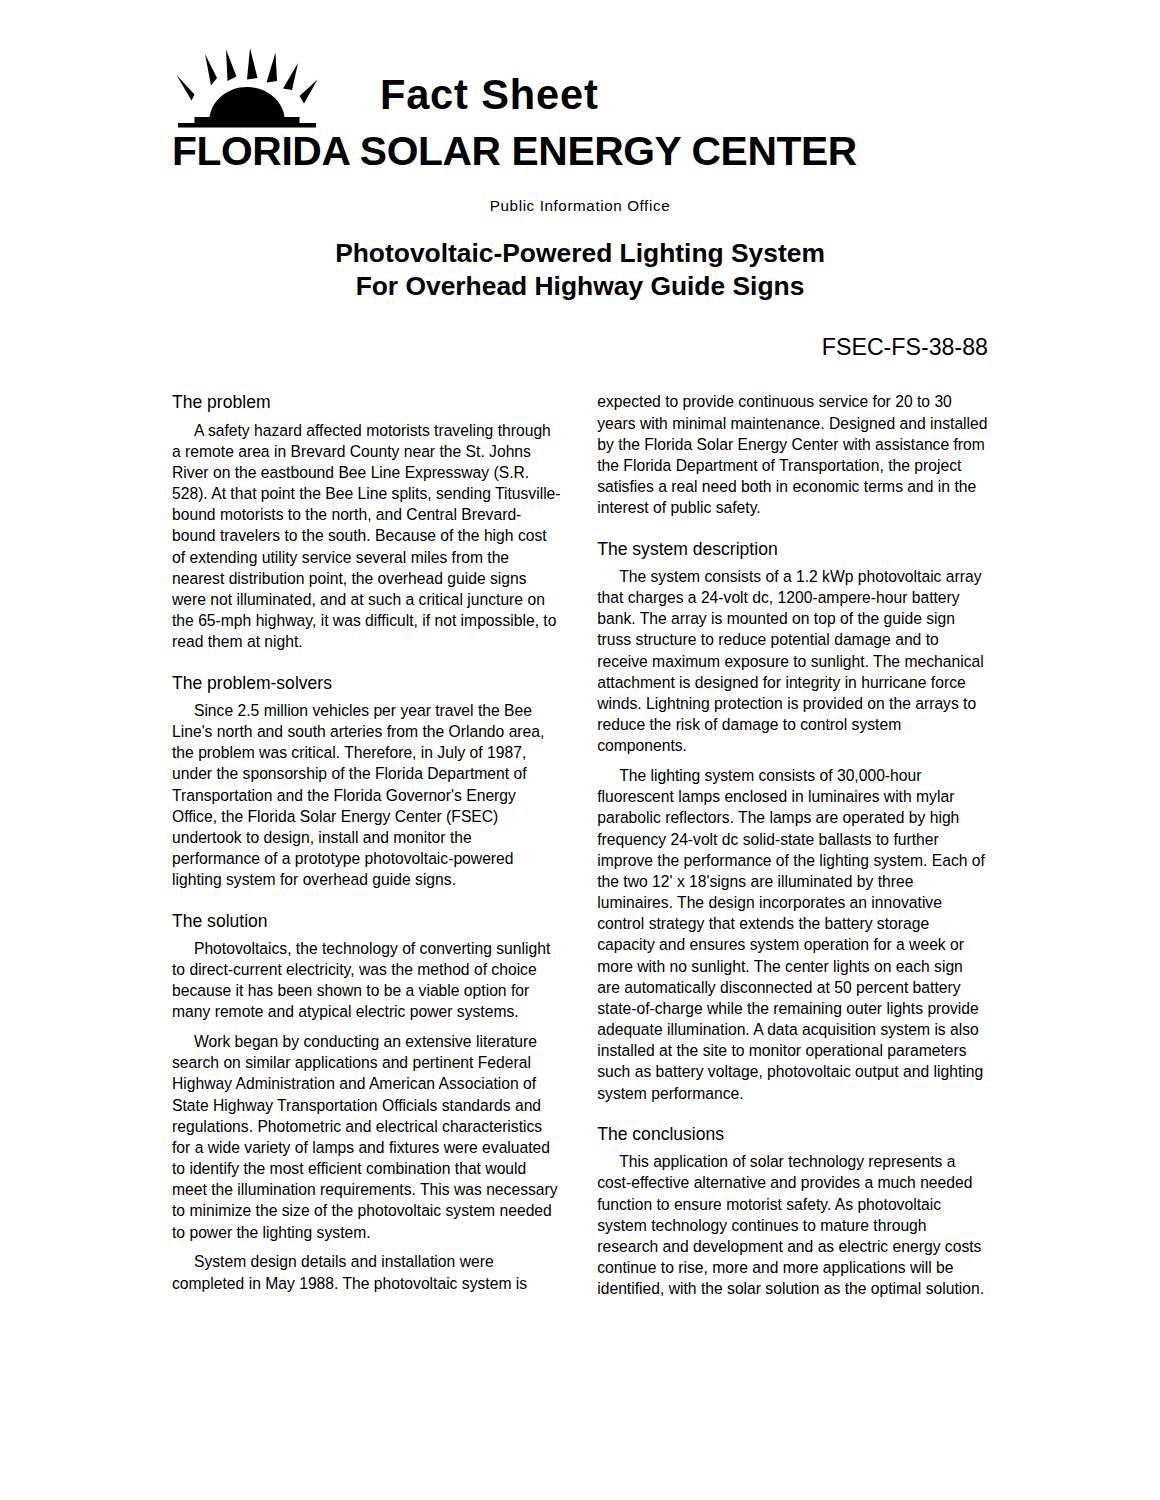Fact Sheet
FLORIDA SOLAR ENERGY CENTER
Public Information Office
Photovoltaic-Powered Lighting System
For Overhead Highway Guide Signs
FSEC-FS-38-88
The problem
A safety hazard affected motorists traveling through a remote area in Brevard County near the St. Johns River on the eastbound Bee Line Expressway (S.R. 528). At that point the Bee Line splits, sending Titusville- bound motorists to the north, and Central Brevard- bound travelers to the south. Because of the high cost of extending utility service several miles from the nearest distribution point, the overhead guide signs were not illuminated, and at such a critical juncture on the 65-mph highway, it was difficult, if not impossible, to read them at night.
The problem-solvers
Since 2.5 million vehicles per year travel the Bee Line's north and south arteries from the Orlando area, the problem was critical. Therefore, in July of 1987, under the sponsorship of the Florida Department of Transportation and the Florida Governor's Energy Office, the Florida Solar Energy Center (FSEC) undertook to design, install and monitor the performance of a prototype photovoltaic-powered lighting system for overhead guide signs.
The solution
Photovoltaics, the technology of converting sunlight to direct-current electricity, was the method of choice because it has been shown to be a viable option for many remote and atypical electric power systems.
Work began by conducting an extensive literature search on similar applications and pertinent Federal Highway Administration and American Association of State Highway Transportation Officials standards and regulations. Photometric and electrical characteristics for a wide variety of lamps and fixtures were evaluated to identify the most efficient combination that would meet the illumination requirements. This was necessary to minimize the size of the photovoltaic system needed to power the lighting system.
System design details and installation were completed in May 1988. The photovoltaic system is expected to provide continuous service for 20 to 30 years with minimal maintenance. Designed and installed by the Florida Solar Energy Center with assistance from the Florida Department of Transportation, the project satisfies a real need both in economic terms and in the interest of public safety.
The system description
The system consists of a 1.2 kWp photovoltaic array that charges a 24-volt dc, 1200-ampere-hour battery bank. The array is mounted on top of the guide sign truss structure to reduce potential damage and to receive maximum exposure to sunlight. The mechanical attachment is designed for integrity in hurricane force winds. Lightning protection is provided on the arrays to reduce the risk of damage to control system components.
The lighting system consists of 30,000-hour fluorescent lamps enclosed in luminaires with mylar parabolic reflectors. The lamps are operated by high frequency 24-volt dc solid-state ballasts to further improve the performance of the lighting system. Each of the two 12' x 18'signs are illuminated by three luminaires. The design incorporates an innovative control strategy that extends the battery storage capacity and ensures system operation for a week or more with no sunlight. The center lights on each sign are automatically disconnected at 50 percent battery state-of-charge while the remaining outer lights provide adequate illumination. A data acquisition system is also installed at the site to monitor operational parameters such as battery voltage, photovoltaic output and lighting system performance.
The conclusions
This application of solar technology represents a cost-effective alternative and provides a much needed function to ensure motorist safety. As photovoltaic system technology continues to mature through research and development and as electric energy costs continue to rise, more and more applications will be identified, with the solar solution as the optimal solution.